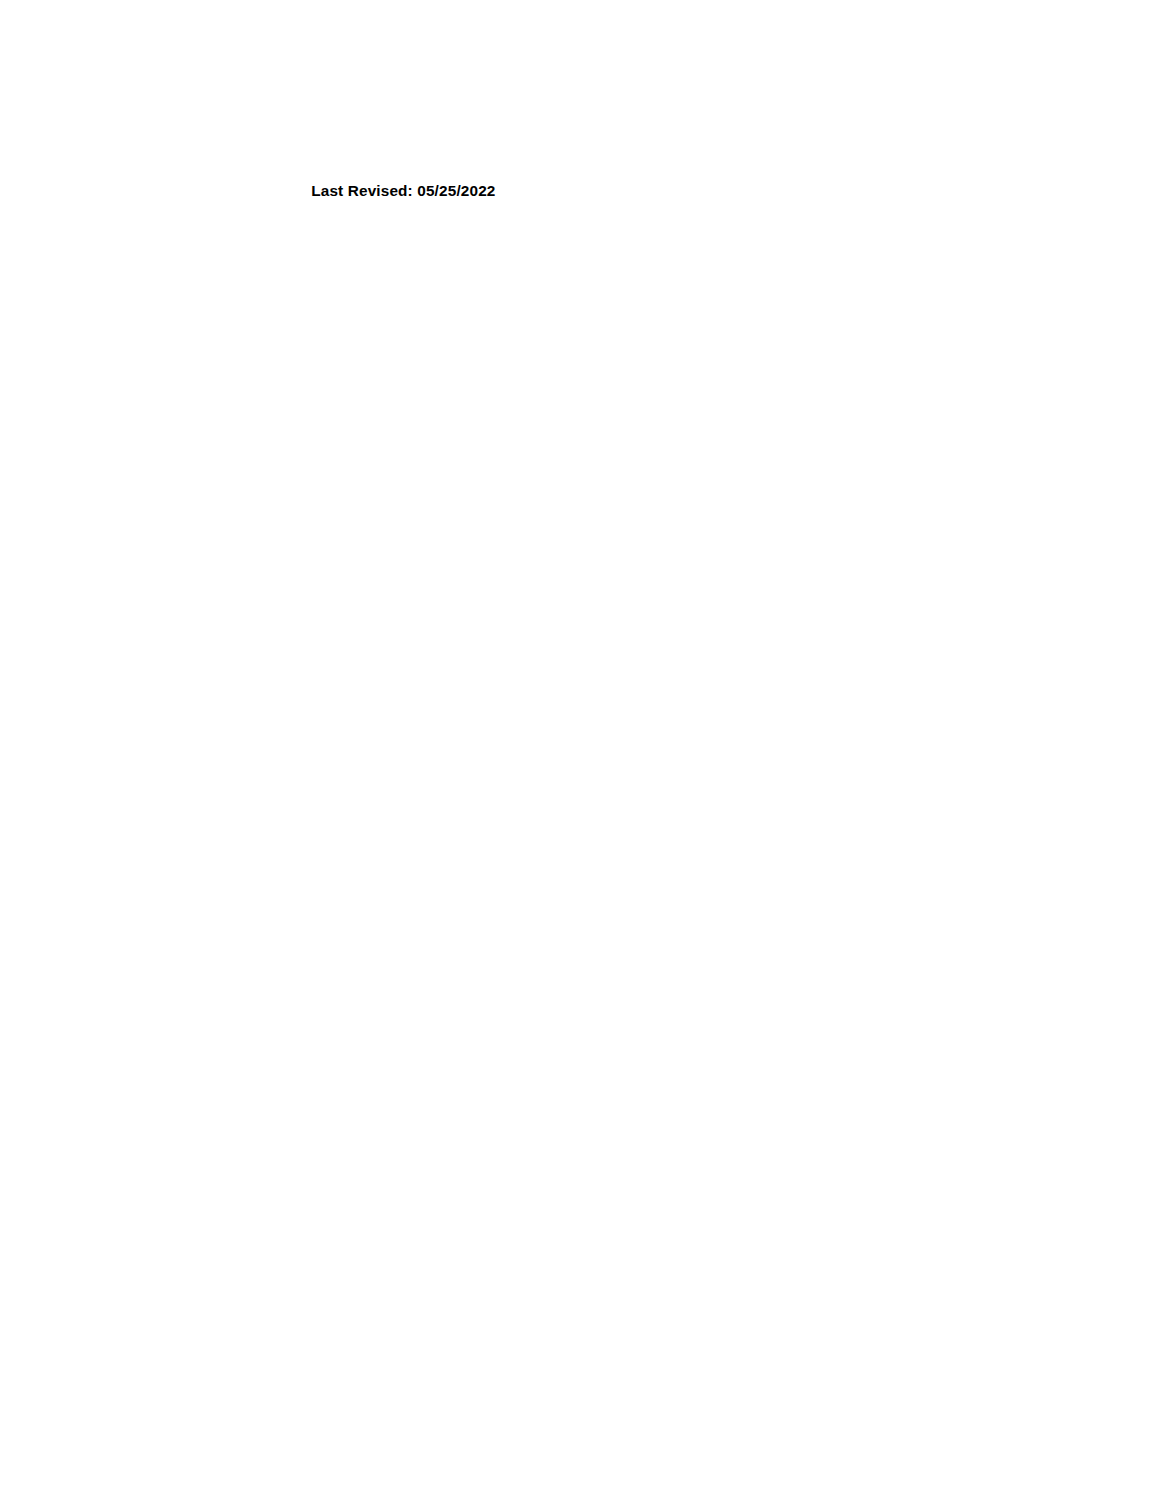Last Revised: 05/25/2022